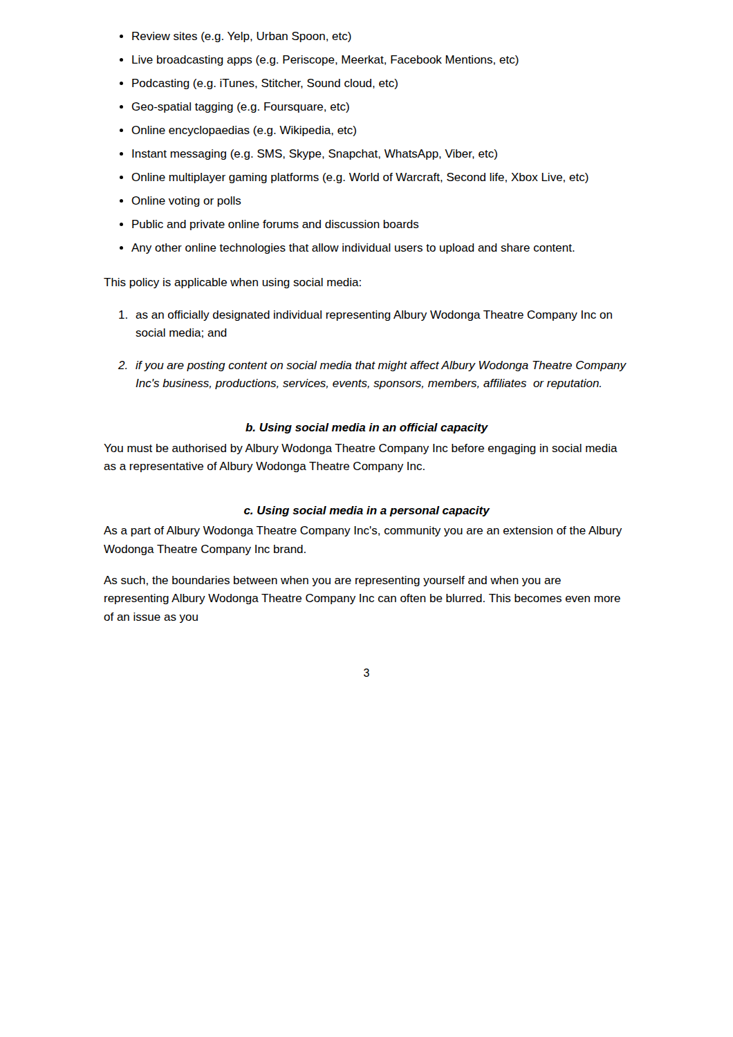Review sites (e.g. Yelp, Urban Spoon, etc)
Live broadcasting apps (e.g. Periscope, Meerkat, Facebook Mentions, etc)
Podcasting (e.g. iTunes, Stitcher, Sound cloud, etc)
Geo-spatial tagging (e.g. Foursquare, etc)
Online encyclopaedias (e.g. Wikipedia, etc)
Instant messaging (e.g. SMS, Skype, Snapchat, WhatsApp, Viber, etc)
Online multiplayer gaming platforms (e.g. World of Warcraft, Second life, Xbox Live, etc)
Online voting or polls
Public and private online forums and discussion boards
Any other online technologies that allow individual users to upload and share content.
This policy is applicable when using social media:
as an officially designated individual representing Albury Wodonga Theatre Company Inc on social media; and
if you are posting content on social media that might affect Albury Wodonga Theatre Company Inc's business, productions, services, events, sponsors, members, affiliates or reputation.
b. Using social media in an official capacity
You must be authorised by Albury Wodonga Theatre Company Inc before engaging in social media as a representative of Albury Wodonga Theatre Company Inc.
c. Using social media in a personal capacity
As a part of Albury Wodonga Theatre Company Inc's, community you are an extension of the Albury Wodonga Theatre Company Inc brand.
As such, the boundaries between when you are representing yourself and when you are representing Albury Wodonga Theatre Company Inc can often be blurred. This becomes even more of an issue as you
3